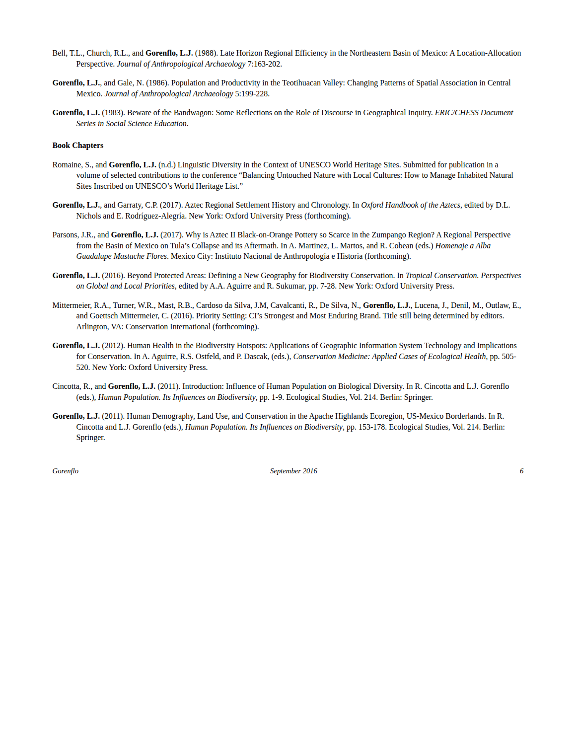Bell, T.L., Church, R.L., and Gorenflo, L.J. (1988). Late Horizon Regional Efficiency in the Northeastern Basin of Mexico: A Location-Allocation Perspective. Journal of Anthropological Archaeology 7:163-202.
Gorenflo, L.J., and Gale, N. (1986). Population and Productivity in the Teotihuacan Valley: Changing Patterns of Spatial Association in Central Mexico. Journal of Anthropological Archaeology 5:199-228.
Gorenflo, L.J. (1983). Beware of the Bandwagon: Some Reflections on the Role of Discourse in Geographical Inquiry. ERIC/CHESS Document Series in Social Science Education.
Book Chapters
Romaine, S., and Gorenflo, L.J. (n.d.) Linguistic Diversity in the Context of UNESCO World Heritage Sites. Submitted for publication in a volume of selected contributions to the conference “Balancing Untouched Nature with Local Cultures: How to Manage Inhabited Natural Sites Inscribed on UNESCO’s World Heritage List.”
Gorenflo, L.J., and Garraty, C.P. (2017). Aztec Regional Settlement History and Chronology. In Oxford Handbook of the Aztecs, edited by D.L. Nichols and E. Rodríguez-Alegría. New York: Oxford University Press (forthcoming).
Parsons, J.R., and Gorenflo, L.J. (2017). Why is Aztec II Black-on-Orange Pottery so Scarce in the Zumpango Region? A Regional Perspective from the Basin of Mexico on Tula’s Collapse and its Aftermath. In A. Martinez, L. Martos, and R. Cobean (eds.) Homenaje a Alba Guadalupe Mastache Flores. Mexico City: Instituto Nacional de Anthropología e Historia (forthcoming).
Gorenflo, L.J. (2016). Beyond Protected Areas: Defining a New Geography for Biodiversity Conservation. In Tropical Conservation. Perspectives on Global and Local Priorities, edited by A.A. Aguirre and R. Sukumar, pp. 7-28. New York: Oxford University Press.
Mittermeier, R.A., Turner, W.R., Mast, R.B., Cardoso da Silva, J.M, Cavalcanti, R., De Silva, N., Gorenflo, L.J., Lucena, J., Denil, M., Outlaw, E., and Goettsch Mittermeier, C. (2016). Priority Setting: CI’s Strongest and Most Enduring Brand. Title still being determined by editors. Arlington, VA: Conservation International (forthcoming).
Gorenflo, L.J. (2012). Human Health in the Biodiversity Hotspots: Applications of Geographic Information System Technology and Implications for Conservation. In A. Aguirre, R.S. Ostfeld, and P. Dascak, (eds.), Conservation Medicine: Applied Cases of Ecological Health, pp. 505-520. New York: Oxford University Press.
Cincotta, R., and Gorenflo, L.J. (2011). Introduction: Influence of Human Population on Biological Diversity. In R. Cincotta and L.J. Gorenflo (eds.), Human Population. Its Influences on Biodiversity, pp. 1-9. Ecological Studies, Vol. 214. Berlin: Springer.
Gorenflo, L.J. (2011). Human Demography, Land Use, and Conservation in the Apache Highlands Ecoregion, US-Mexico Borderlands. In R. Cincotta and L.J. Gorenflo (eds.), Human Population. Its Influences on Biodiversity, pp. 153-178. Ecological Studies, Vol. 214. Berlin: Springer.
Gorenflo September 2016 6